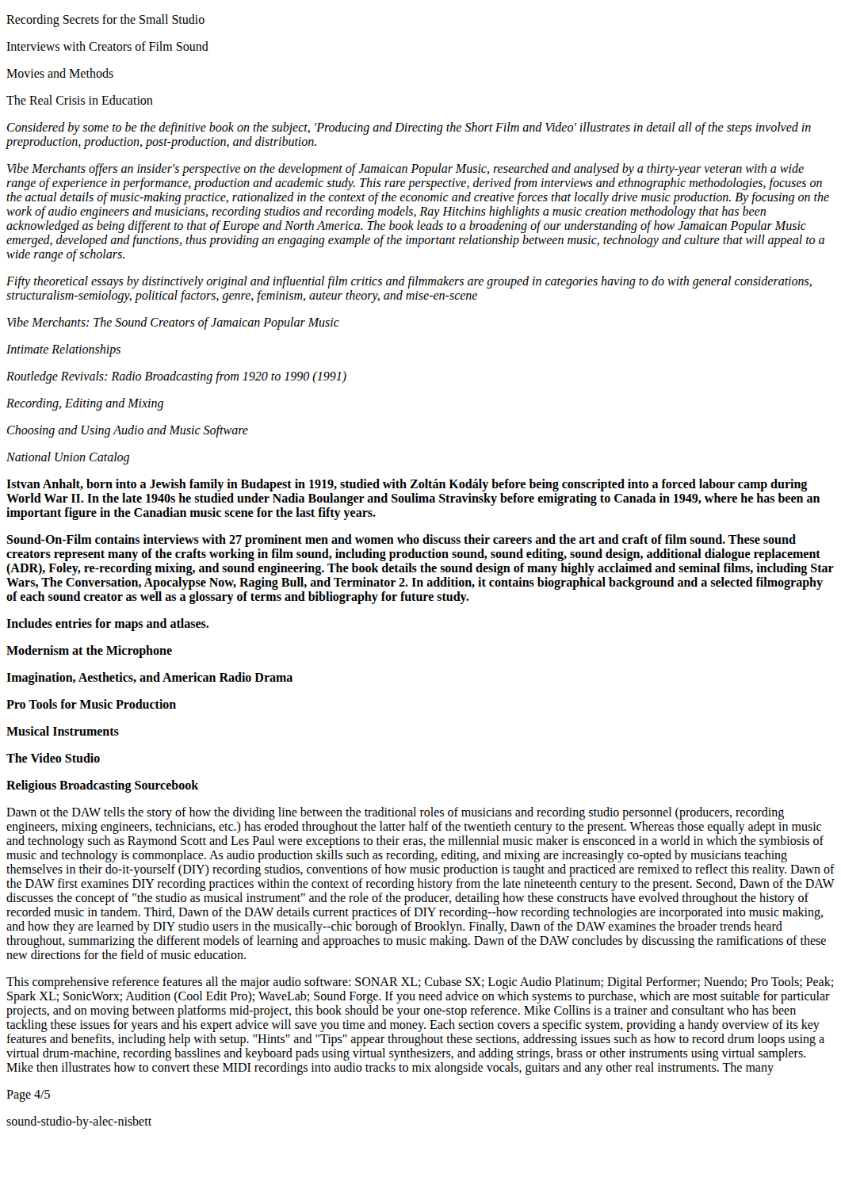Recording Secrets for the Small Studio
Interviews with Creators of Film Sound
Movies and Methods
The Real Crisis in Education
Considered by some to be the definitive book on the subject, 'Producing and Directing the Short Film and Video' illustrates in detail all of the steps involved in preproduction, production, post-production, and distribution.
Vibe Merchants offers an insider's perspective on the development of Jamaican Popular Music, researched and analysed by a thirty-year veteran with a wide range of experience in performance, production and academic study. This rare perspective, derived from interviews and ethnographic methodologies, focuses on the actual details of music-making practice, rationalized in the context of the economic and creative forces that locally drive music production. By focusing on the work of audio engineers and musicians, recording studios and recording models, Ray Hitchins highlights a music creation methodology that has been acknowledged as being different to that of Europe and North America. The book leads to a broadening of our understanding of how Jamaican Popular Music emerged, developed and functions, thus providing an engaging example of the important relationship between music, technology and culture that will appeal to a wide range of scholars.
Fifty theoretical essays by distinctively original and influential film critics and filmmakers are grouped in categories having to do with general considerations, structuralism-semiology, political factors, genre, feminism, auteur theory, and mise-en-scene
Vibe Merchants: The Sound Creators of Jamaican Popular Music
Intimate Relationships
Routledge Revivals: Radio Broadcasting from 1920 to 1990 (1991)
Recording, Editing and Mixing
Choosing and Using Audio and Music Software
National Union Catalog
Istvan Anhalt, born into a Jewish family in Budapest in 1919, studied with Zoltán Kodály before being conscripted into a forced labour camp during World War II. In the late 1940s he studied under Nadia Boulanger and Soulima Stravinsky before emigrating to Canada in 1949, where he has been an important figure in the Canadian music scene for the last fifty years.
Sound-On-Film contains interviews with 27 prominent men and women who discuss their careers and the art and craft of film sound. These sound creators represent many of the crafts working in film sound, including production sound, sound editing, sound design, additional dialogue replacement (ADR), Foley, re-recording mixing, and sound engineering. The book details the sound design of many highly acclaimed and seminal films, including Star Wars, The Conversation, Apocalypse Now, Raging Bull, and Terminator 2. In addition, it contains biographical background and a selected filmography of each sound creator as well as a glossary of terms and bibliography for future study.
Includes entries for maps and atlases.
Modernism at the Microphone
Imagination, Aesthetics, and American Radio Drama
Pro Tools for Music Production
Musical Instruments
The Video Studio
Religious Broadcasting Sourcebook
Dawn ot the DAW tells the story of how the dividing line between the traditional roles of musicians and recording studio personnel (producers, recording engineers, mixing engineers, technicians, etc.) has eroded throughout the latter half of the twentieth century to the present. Whereas those equally adept in music and technology such as Raymond Scott and Les Paul were exceptions to their eras, the millennial music maker is ensconced in a world in which the symbiosis of music and technology is commonplace. As audio production skills such as recording, editing, and mixing are increasingly co-opted by musicians teaching themselves in their do-it-yourself (DIY) recording studios, conventions of how music production is taught and practiced are remixed to reflect this reality. Dawn of the DAW first examines DIY recording practices within the context of recording history from the late nineteenth century to the present. Second, Dawn of the DAW discusses the concept of "the studio as musical instrument" and the role of the producer, detailing how these constructs have evolved throughout the history of recorded music in tandem. Third, Dawn of the DAW details current practices of DIY recording--how recording technologies are incorporated into music making, and how they are learned by DIY studio users in the musically--chic borough of Brooklyn. Finally, Dawn of the DAW examines the broader trends heard throughout, summarizing the different models of learning and approaches to music making. Dawn of the DAW concludes by discussing the ramifications of these new directions for the field of music education.
This comprehensive reference features all the major audio software: SONAR XL; Cubase SX; Logic Audio Platinum; Digital Performer; Nuendo; Pro Tools; Peak; Spark XL; SonicWorx; Audition (Cool Edit Pro); WaveLab; Sound Forge. If you need advice on which systems to purchase, which are most suitable for particular projects, and on moving between platforms mid-project, this book should be your one-stop reference. Mike Collins is a trainer and consultant who has been tackling these issues for years and his expert advice will save you time and money. Each section covers a specific system, providing a handy overview of its key features and benefits, including help with setup. "Hints" and "Tips" appear throughout these sections, addressing issues such as how to record drum loops using a virtual drum-machine, recording basslines and keyboard pads using virtual synthesizers, and adding strings, brass or other instruments using virtual samplers. Mike then illustrates how to convert these MIDI recordings into audio tracks to mix alongside vocals, guitars and any other real instruments. The many
Page 4/5
sound-studio-by-alec-nisbett